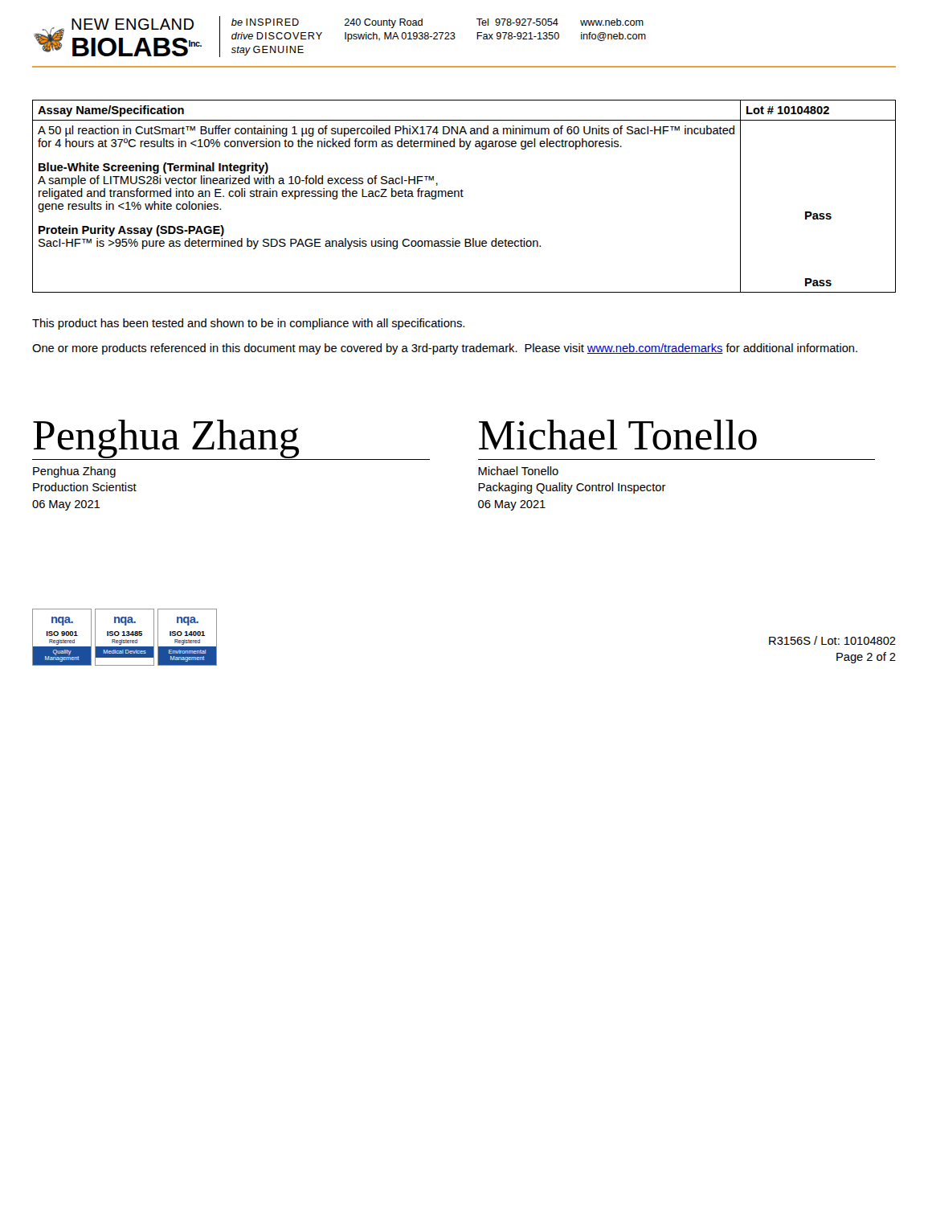🦋
NEW ENGLAND
BIOLABSInc.
be INSPIRED
drive DISCOVERY
stay GENUINE
240 County Road
Ipswich, MA 01938-2723
Tel 978-927-5054
Fax 978-921-1350
www.neb.com
info@neb.com
| Assay Name/Specification | Lot # 10104802 |
| --- | --- |
| A 50 µl reaction in CutSmart™ Buffer containing 1 µg of supercoiled PhiX174 DNA and a minimum of 60 Units of SacI-HF™ incubated for 4 hours at 37ºC results in <10% conversion to the nicked form as determined by agarose gel electrophoresis. Blue-White Screening (Terminal Integrity) A sample of LITMUS28i vector linearized with a 10-fold excess of SacI-HF™, religated and transformed into an E. coli strain expressing the LacZ beta fragment gene results in <1% white colonies. Protein Purity Assay (SDS-PAGE) SacI-HF™ is >95% pure as determined by SDS PAGE analysis using Coomassie Blue detection. | Pass Pass |
This product has been tested and shown to be in compliance with all specifications.
One or more products referenced in this document may be covered by a 3rd-party trademark. Please visit www.neb.com/trademarks for additional information.
Penghua Zhang
Penghua Zhang
Production Scientist
06 May 2021
Michael Tonello
Michael Tonello
Packaging Quality Control Inspector
06 May 2021
nqa.
ISO 9001
Registered
Quality
Management
nqa.
ISO 13485
Registered
Medical Devices
nqa.
ISO 14001
Registered
Environmental
Management
R3156S / Lot: 10104802
Page 2 of 2